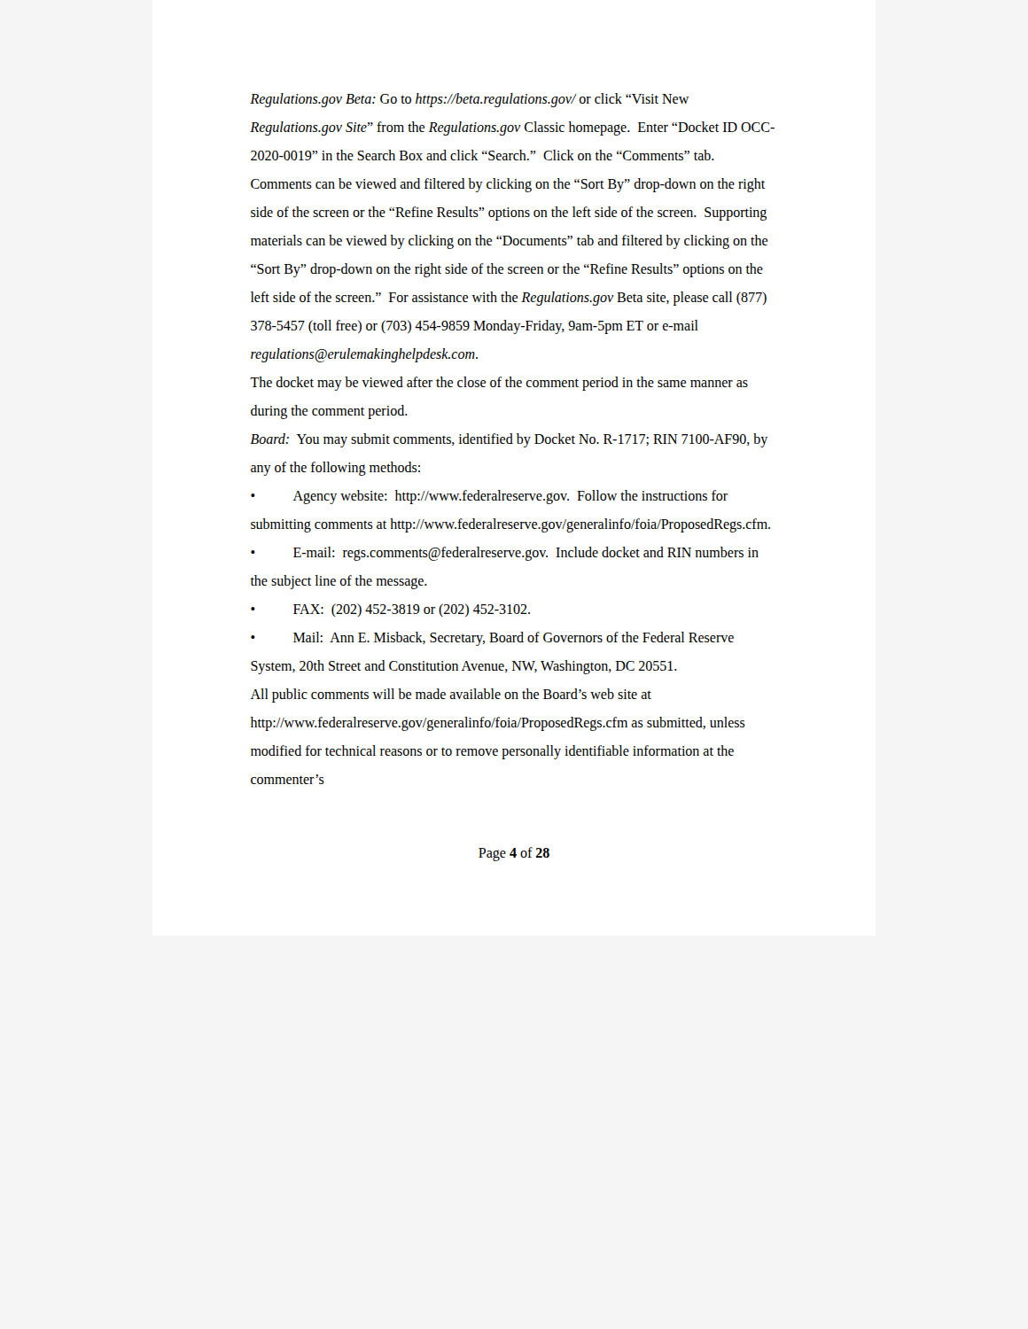Regulations.gov Beta: Go to https://beta.regulations.gov/ or click “Visit New Regulations.gov Site” from the Regulations.gov Classic homepage. Enter “Docket ID OCC-2020-0019” in the Search Box and click “Search.” Click on the “Comments” tab. Comments can be viewed and filtered by clicking on the “Sort By” drop-down on the right side of the screen or the “Refine Results” options on the left side of the screen. Supporting materials can be viewed by clicking on the “Documents” tab and filtered by clicking on the “Sort By” drop-down on the right side of the screen or the “Refine Results” options on the left side of the screen.” For assistance with the Regulations.gov Beta site, please call (877) 378-5457 (toll free) or (703) 454-9859 Monday-Friday, 9am-5pm ET or e-mail regulations@erulemakinghelpdesk.com.
The docket may be viewed after the close of the comment period in the same manner as during the comment period.
Board: You may submit comments, identified by Docket No. R-1717; RIN 7100-AF90, by any of the following methods:
•Agency website: http://www.federalreserve.gov. Follow the instructions for submitting comments at http://www.federalreserve.gov/generalinfo/foia/ProposedRegs.cfm. •E-mail: regs.comments@federalreserve.gov. Include docket and RIN numbers in the subject line of the message. •FAX: (202) 452-3819 or (202) 452-3102. •Mail: Ann E. Misback, Secretary, Board of Governors of the Federal Reserve System, 20th Street and Constitution Avenue, NW, Washington, DC 20551.
All public comments will be made available on the Board’s web site at http://www.federalreserve.gov/generalinfo/foia/ProposedRegs.cfm as submitted, unless modified for technical reasons or to remove personally identifiable information at the commenter’s
Page 4 of 28